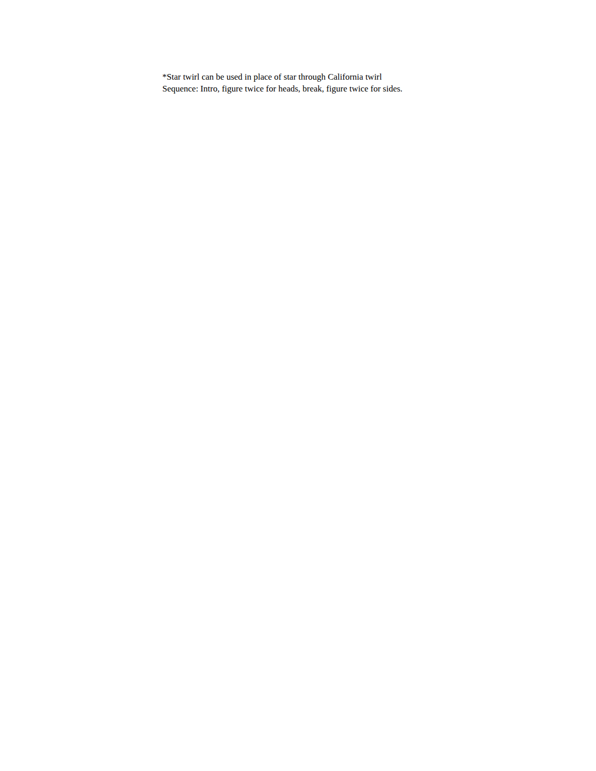*Star twirl can be used in place of star through California twirl
Sequence: Intro, figure twice for heads, break, figure twice for sides.